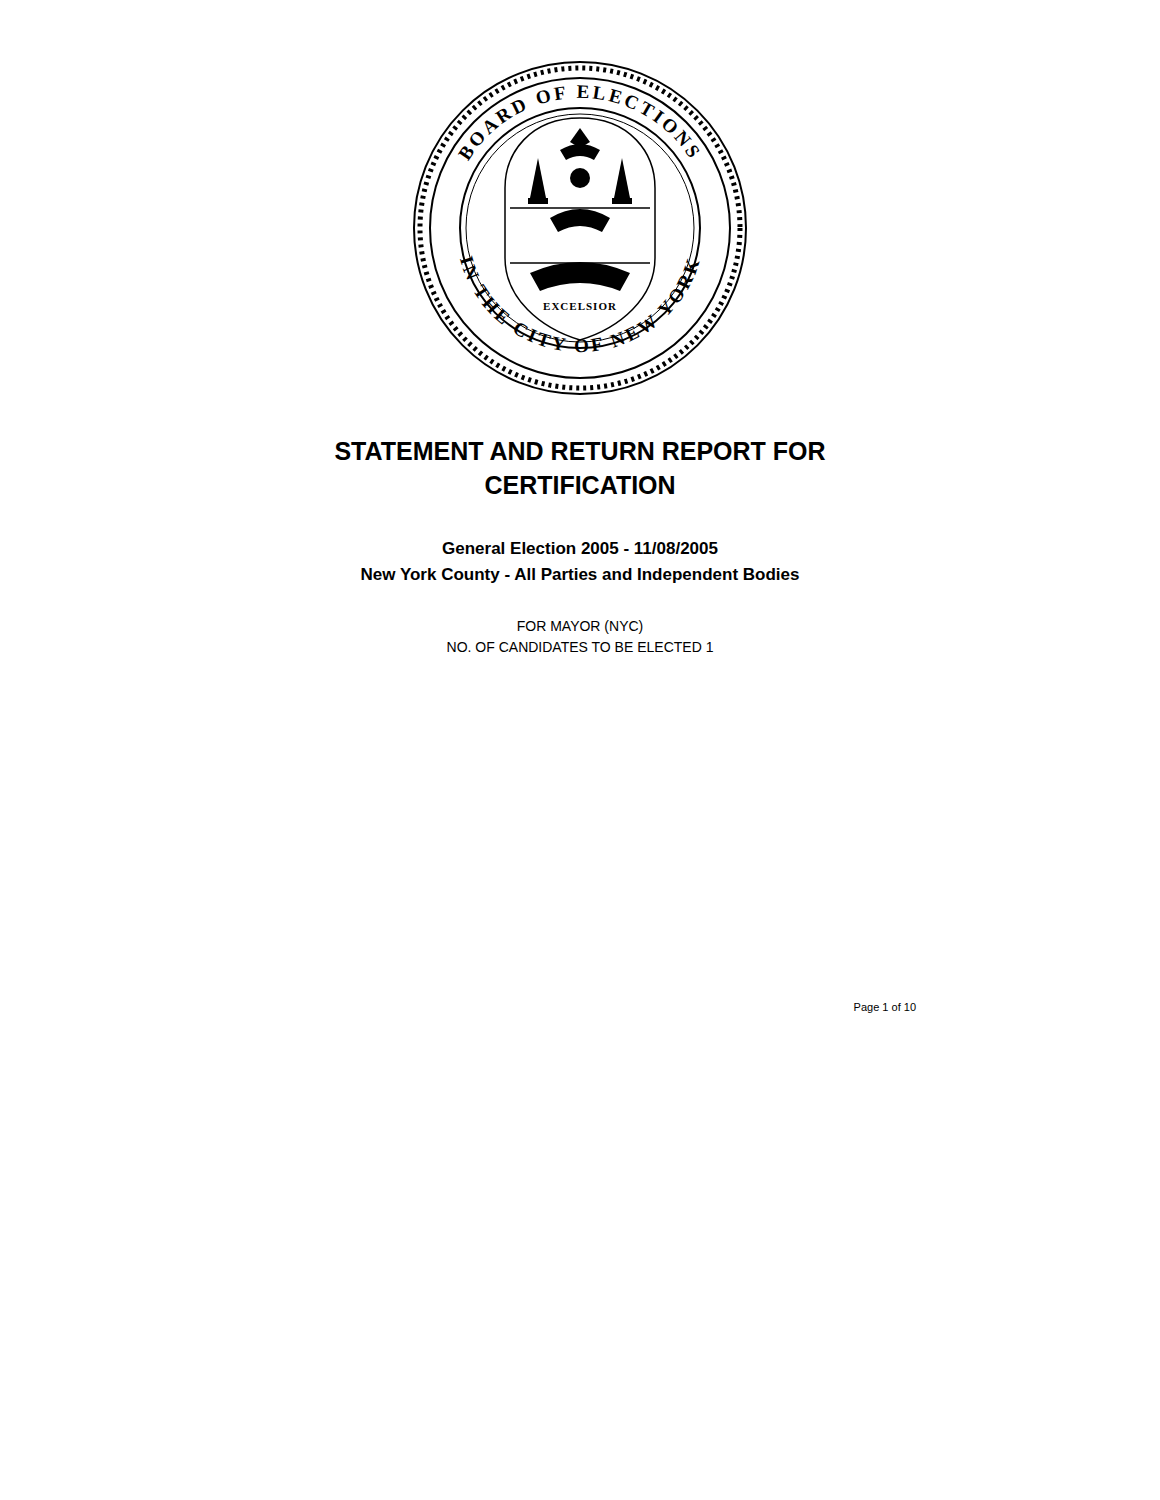BOARD OF ELECTIONS IN THE CITY OF NEW YORK EXCELSIOR
STATEMENT AND RETURN REPORT FOR
CERTIFICATION
General Election 2005 - 11/08/2005
New York County - All Parties and Independent Bodies
FOR MAYOR (NYC)
NO. OF CANDIDATES TO BE ELECTED 1
Page 1 of 10